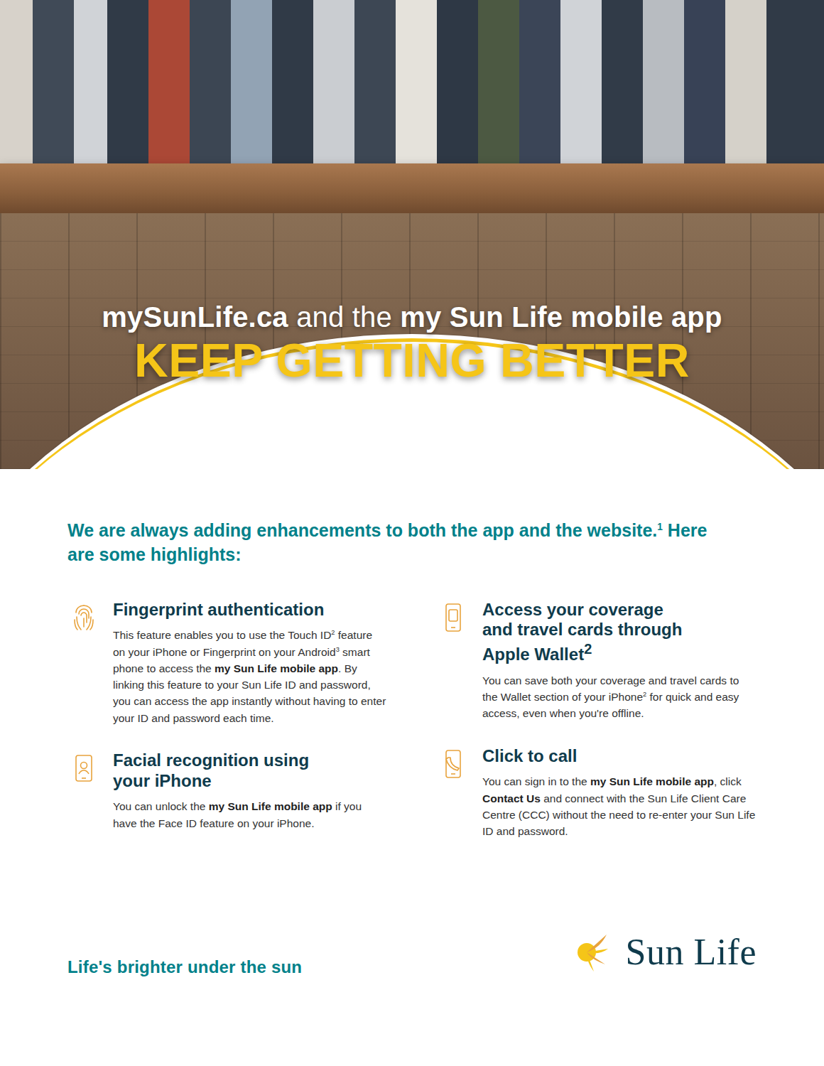mySunLife.ca and the my Sun Life mobile app
KEEP GETTING BETTER
We are always adding enhancements to both the app and the website.1 Here are some highlights:
Fingerprint authentication
This feature enables you to use the Touch ID2 feature on your iPhone or Fingerprint on your Android3 smart phone to access the my Sun Life mobile app. By linking this feature to your Sun Life ID and password, you can access the app instantly without having to enter your ID and password each time.
Facial recognition using
your iPhone
You can unlock the my Sun Life mobile app if you have the Face ID feature on your iPhone.
Access your coverage
and travel cards through
Apple Wallet2
You can save both your coverage and travel cards to the Wallet section of your iPhone2 for quick and easy access, even when you're offline.
Click to call
You can sign in to the my Sun Life mobile app, click Contact Us and connect with the Sun Life Client Care Centre (CCC) without the need to re-enter your Sun Life ID and password.
Life's brighter under the sun
Sun Life